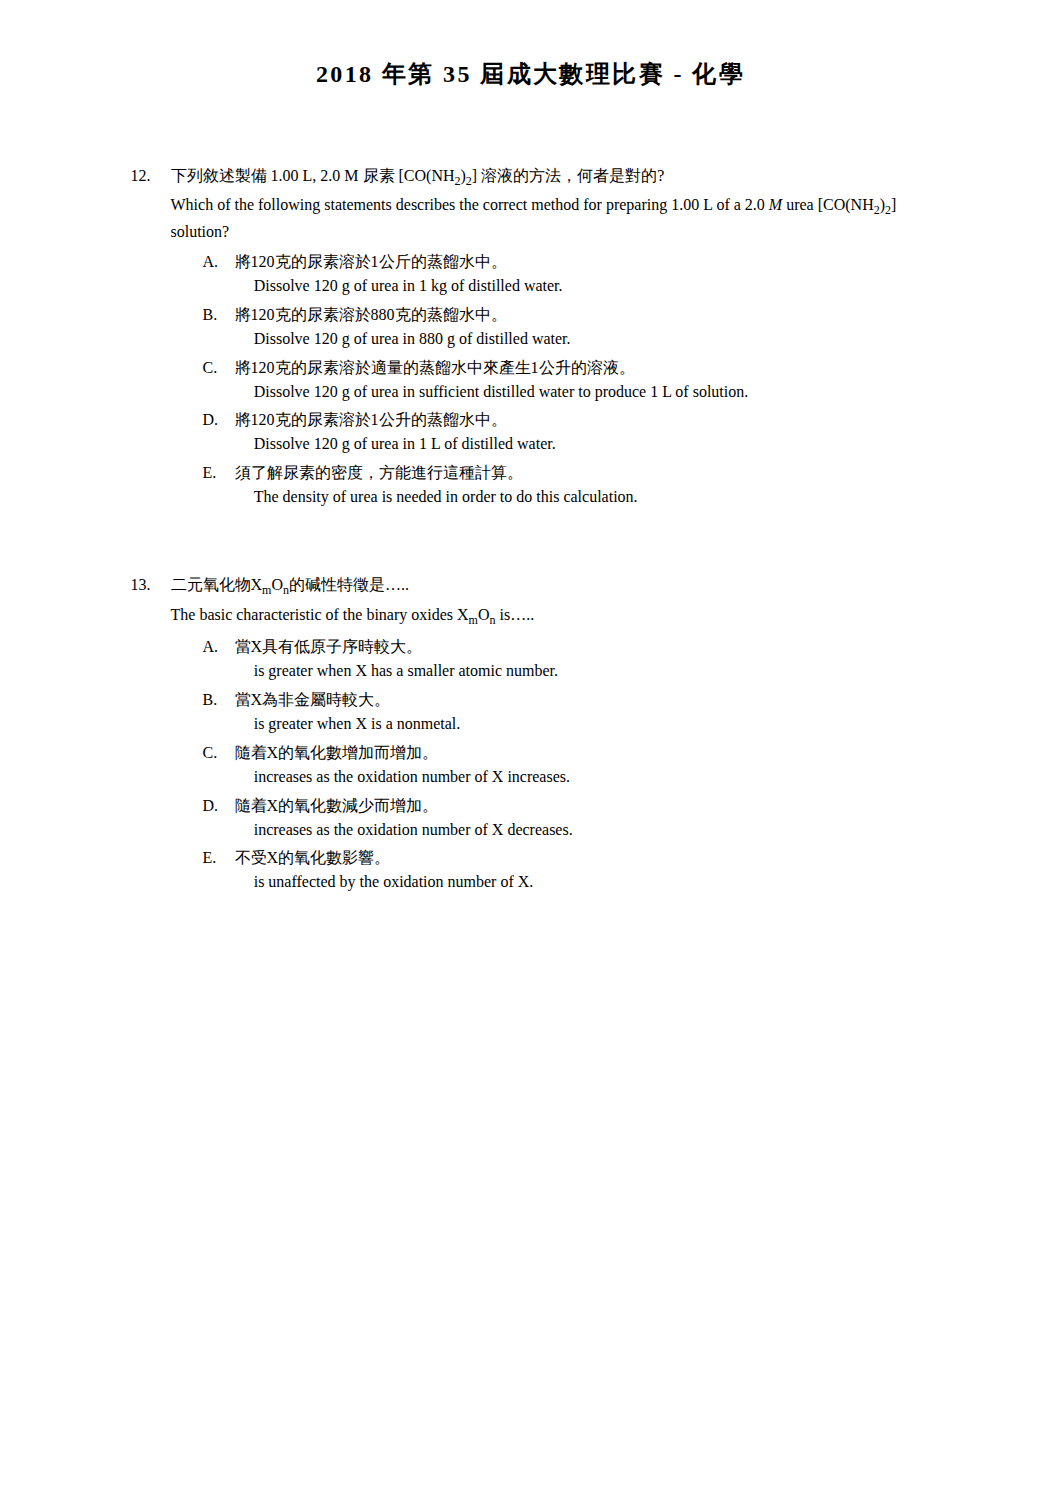2018 年第 35 屆成大數理比賽 - 化學
12.
下列敘述製備 1.00 L, 2.0 M 尿素 [CO(NH2)2] 溶液的方法，何者是對的?
Which of the following statements describes the correct method for preparing 1.00 L of a 2.0 M urea [CO(NH2)2] solution?
A. 將120克的尿素溶於1公斤的蒸餾水中。 Dissolve 120 g of urea in 1 kg of distilled water.
B. 將120克的尿素溶於880克的蒸餾水中。 Dissolve 120 g of urea in 880 g of distilled water.
C. 將120克的尿素溶於適量的蒸餾水中來產生1公升的溶液。 Dissolve 120 g of urea in sufficient distilled water to produce 1 L of solution.
D. 將120克的尿素溶於1公升的蒸餾水中。 Dissolve 120 g of urea in 1 L of distilled water.
E. 須了解尿素的密度，方能進行這種計算。 The density of urea is needed in order to do this calculation.
13.
二元氧化物XmOn的碱性特徵是…..
The basic characteristic of the binary oxides XmOn is…..
A. 當X具有低原子序時較大。 is greater when X has a smaller atomic number.
B. 當X為非金屬時較大。 is greater when X is a nonmetal.
C. 隨着X的氧化數增加而增加。 increases as the oxidation number of X increases.
D. 隨着X的氧化數減少而增加。 increases as the oxidation number of X decreases.
E. 不受X的氧化數影響。 is unaffected by the oxidation number of X.